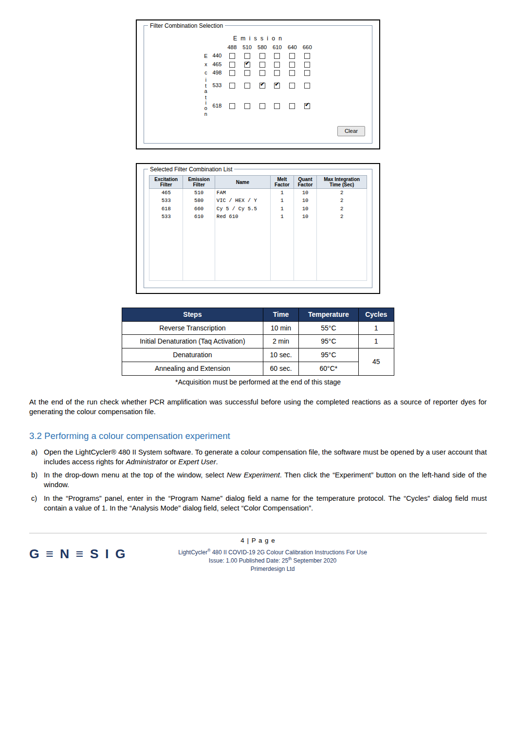Filter Combination Selection
E m i s s i o n
| | | 488 | 510 | 580 | 610 | 640 | 660 |
| E | 440 | | | | | | |
| x | 465 | | | | | | |
| c | 498 | | | | | | |
| i t a | 533 | | | | | | |
| t i o n | 618 | | | | | | |
Clear
Selected Filter Combination List
| Excitation Filter | Emission Filter | Name | Melt Factor | Quant Factor | Max Integration Time (Sec) |
| --- | --- | --- | --- | --- | --- |
| 465 | 510 | FAM | 1 | 10 | 2 |
| 533 | 580 | VIC / HEX / Y | 1 | 10 | 2 |
| 618 | 660 | Cy 5 / Cy 5.5 | 1 | 10 | 2 |
| 533 | 610 | Red 610 | 1 | 10 | 2 |
| Steps | Time | Temperature | Cycles |
| --- | --- | --- | --- |
| Reverse Transcription | 10 min | 55°C | 1 |
| Initial Denaturation (Taq Activation) | 2 min | 95°C | 1 |
| Denaturation | 10 sec. | 95°C | 45 |
| Annealing and Extension | 60 sec. | 60°C* |
*Acquisition must be performed at the end of this stage
At the end of the run check whether PCR amplification was successful before using the completed reactions as a source of reporter dyes for generating the colour compensation file.
3.2 Performing a colour compensation experiment
a) Open the LightCycler® 480 II System software. To generate a colour compensation file, the software must be opened by a user account that includes access rights for Administrator or Expert User.
b) In the drop-down menu at the top of the window, select New Experiment. Then click the “Experiment” button on the left-hand side of the window.
c) In the “Programs” panel, enter in the “Program Name” dialog field a name for the temperature protocol. The “Cycles” dialog field must contain a value of 1. In the “Analysis Mode” dialog field, select “Color Compensation”.
4 | P a g e
G ≡ N ≡ S I G
LightCycler® 480 II COVID-19 2G Colour Calibration Instructions For Use
Issue: 1.00 Published Date: 25th September 2020
Primerdesign Ltd